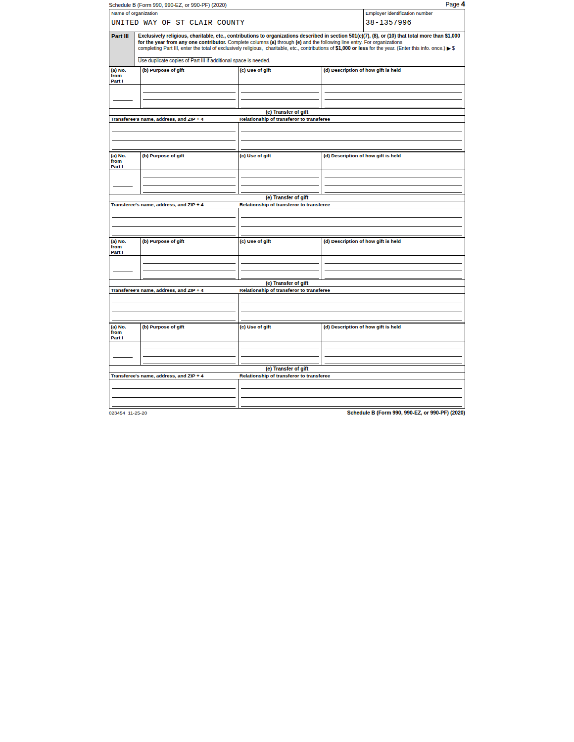Schedule B (Form 990, 990-EZ, or 990-PF) (2020)
Page 4
| Name of organization UNITED WAY OF ST CLAIR COUNTY | Employer identification number 38-1357996 |
Part III
Exclusively religious, charitable, etc., contributions to organizations described in section 501(c)(7), (8), or (10) that total more than $1,000 for the year from any one contributor. Complete columns (a) through (e) and the following line entry. For organizations
completing Part III, enter the total of exclusively religious, charitable, etc., contributions of $1,000 or less for the year. (Enter this info. once.) ▶ $
Use duplicate copies of Part III if additional space is needed.
| (a) No. from Part I | (b) Purpose of gift | (c) Use of gift | (d) Description of how gift is held |
| (e) Transfer of gift |
| Transferee's name, address, and ZIP + 4 | Relationship of transferor to transferee |
| (a) No. from Part I | (b) Purpose of gift | (c) Use of gift | (d) Description of how gift is held |
| (e) Transfer of gift |
| Transferee's name, address, and ZIP + 4 | Relationship of transferor to transferee |
| (a) No. from Part I | (b) Purpose of gift | (c) Use of gift | (d) Description of how gift is held |
| (e) Transfer of gift |
| Transferee's name, address, and ZIP + 4 | Relationship of transferor to transferee |
| (a) No. from Part I | (b) Purpose of gift | (c) Use of gift | (d) Description of how gift is held |
| (e) Transfer of gift |
| Transferee's name, address, and ZIP + 4 | Relationship of transferor to transferee |
023454 11-25-20
Schedule B (Form 990, 990-EZ, or 990-PF) (2020)